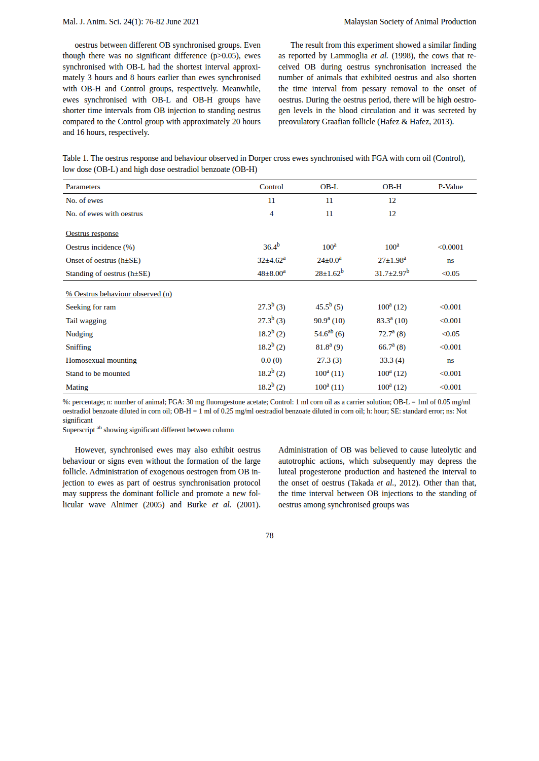Mal. J. Anim. Sci. 24(1): 76-82 June 2021 Malaysian Society of Animal Production
oestrus between different OB synchronised groups. Even though there was no significant difference (p>0.05), ewes synchronised with OB-L had the shortest interval approximately 3 hours and 8 hours earlier than ewes synchronised with OB-H and Control groups, respectively. Meanwhile, ewes synchronised with OB-L and OB-H groups have shorter time intervals from OB injection to standing oestrus compared to the Control group with approximately 20 hours and 16 hours, respectively.
The result from this experiment showed a similar finding as reported by Lammoglia et al. (1998), the cows that received OB during oestrus synchronisation increased the number of animals that exhibited oestrus and also shorten the time interval from pessary removal to the onset of oestrus. During the oestrus period, there will be high oestrogen levels in the blood circulation and it was secreted by preovulatory Graafian follicle (Hafez & Hafez, 2013).
Table 1. The oestrus response and behaviour observed in Dorper cross ewes synchronised with FGA with corn oil (Control), low dose (OB-L) and high dose oestradiol benzoate (OB-H)
| Parameters | Control | OB-L | OB-H | P-Value |
| --- | --- | --- | --- | --- |
| No. of ewes | 11 | 11 | 12 | |
| No. of ewes with oestrus | 4 | 11 | 12 | |
| Oestrus response | | | | |
| Oestrus incidence (%) | 36.4 b | 100 a | 100 a | <0.0001 |
| Onset of oestrus (h±SE) | 32±4.62 a | 24±0.0 a | 27±1.98 a | ns |
| Standing of oestrus (h±SE) | 48±8.00 a | 28±1.62 b | 31.7±2.97 b | <0.05 |
| % Oestrus behaviour observed (n) | | | | |
| Seeking for ram | 27.3 b (3) | 45.5 b (5) | 100 a (12) | <0.001 |
| Tail wagging | 27.3 b (3) | 90.9 a (10) | 83.3 a (10) | <0.001 |
| Nudging | 18.2 b (2) | 54.6 ab (6) | 72.7 a (8) | <0.05 |
| Sniffing | 18.2 b (2) | 81.8 a (9) | 66.7 a (8) | <0.001 |
| Homosexual mounting | 0.0 (0) | 27.3 (3) | 33.3 (4) | ns |
| Stand to be mounted | 18.2 b (2) | 100 a (11) | 100 a (12) | <0.001 |
| Mating | 18.2 b (2) | 100 a (11) | 100 a (12) | <0.001 |
%: percentage; n: number of animal; FGA: 30 mg fluorogestone acetate; Control: 1 ml corn oil as a carrier solution; OB-L = 1ml of 0.05 mg/ml oestradiol benzoate diluted in corn oil; OB-H = 1 ml of 0.25 mg/ml oestradiol benzoate diluted in corn oil; h: hour; SE: standard error; ns: Not significant
Superscript ab showing significant different between column
However, synchronised ewes may also exhibit oestrus behaviour or signs even without the formation of the large follicle. Administration of exogenous oestrogen from OB injection to ewes as part of oestrus synchronisation protocol may suppress the dominant follicle and promote a new follicular wave Alnimer (2005) and Burke et al. (2001). Administration of OB was believed to cause luteolytic and autotrophic actions, which subsequently may depress the luteal progesterone production and hastened the interval to the onset of oestrus (Takada et al., 2012). Other than that, the time interval between OB injections to the standing of oestrus among synchronised groups was
78